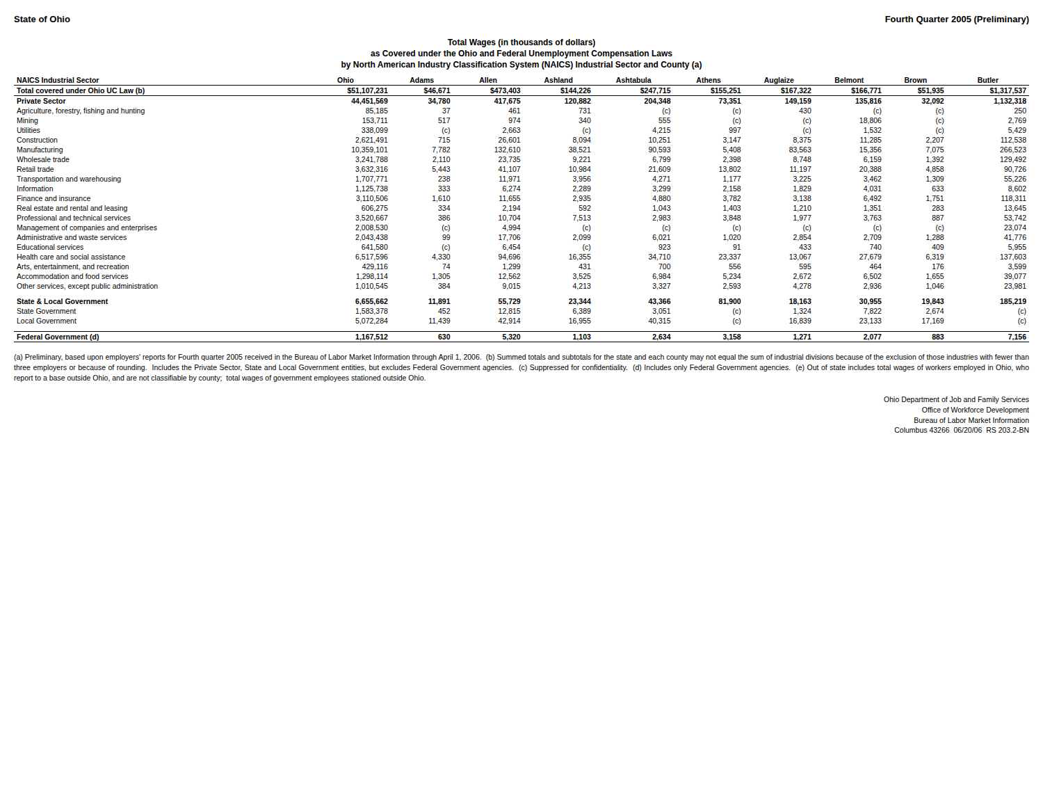State of Ohio Fourth Quarter 2005 (Preliminary)
Total Wages (in thousands of dollars)
as Covered under the Ohio and Federal Unemployment Compensation Laws
by North American Industry Classification System (NAICS) Industrial Sector and County (a)
| NAICS Industrial Sector | Ohio | Adams | Allen | Ashland | Ashtabula | Athens | Auglaize | Belmont | Brown | Butler |
| --- | --- | --- | --- | --- | --- | --- | --- | --- | --- | --- |
| Total covered under Ohio UC Law (b) | $51,107,231 | $46,671 | $473,403 | $144,226 | $247,715 | $155,251 | $167,322 | $166,771 | $51,935 | $1,317,537 |
| Private Sector | 44,451,569 | 34,780 | 417,675 | 120,882 | 204,348 | 73,351 | 149,159 | 135,816 | 32,092 | 1,132,318 |
| Agriculture, forestry, fishing and hunting | 85,185 | 37 | 461 | 731 | (c) | (c) | 430 | (c) | (c) | 250 |
| Mining | 153,711 | 517 | 974 | 340 | 555 | (c) | (c) | 18,806 | (c) | 2,769 |
| Utilities | 338,099 | (c) | 2,663 | (c) | 4,215 | 997 | (c) | 1,532 | (c) | 5,429 |
| Construction | 2,621,491 | 715 | 26,601 | 8,094 | 10,251 | 3,147 | 8,375 | 11,285 | 2,207 | 112,538 |
| Manufacturing | 10,359,101 | 7,782 | 132,610 | 38,521 | 90,593 | 5,408 | 83,563 | 15,356 | 7,075 | 266,523 |
| Wholesale trade | 3,241,788 | 2,110 | 23,735 | 9,221 | 6,799 | 2,398 | 8,748 | 6,159 | 1,392 | 129,492 |
| Retail trade | 3,632,316 | 5,443 | 41,107 | 10,984 | 21,609 | 13,802 | 11,197 | 20,388 | 4,858 | 90,726 |
| Transportation and warehousing | 1,707,771 | 238 | 11,971 | 3,956 | 4,271 | 1,177 | 3,225 | 3,462 | 1,309 | 55,226 |
| Information | 1,125,738 | 333 | 6,274 | 2,289 | 3,299 | 2,158 | 1,829 | 4,031 | 633 | 8,602 |
| Finance and insurance | 3,110,506 | 1,610 | 11,655 | 2,935 | 4,880 | 3,782 | 3,138 | 6,492 | 1,751 | 118,311 |
| Real estate and rental and leasing | 606,275 | 334 | 2,194 | 592 | 1,043 | 1,403 | 1,210 | 1,351 | 283 | 13,645 |
| Professional and technical services | 3,520,667 | 386 | 10,704 | 7,513 | 2,983 | 3,848 | 1,977 | 3,763 | 887 | 53,742 |
| Management of companies and enterprises | 2,008,530 | (c) | 4,994 | (c) | (c) | (c) | (c) | (c) | (c) | 23,074 |
| Administrative and waste services | 2,043,438 | 99 | 17,706 | 2,099 | 6,021 | 1,020 | 2,854 | 2,709 | 1,288 | 41,776 |
| Educational services | 641,580 | (c) | 6,454 | (c) | 923 | 91 | 433 | 740 | 409 | 5,955 |
| Health care and social assistance | 6,517,596 | 4,330 | 94,696 | 16,355 | 34,710 | 23,337 | 13,067 | 27,679 | 6,319 | 137,603 |
| Arts, entertainment, and recreation | 429,116 | 74 | 1,299 | 431 | 700 | 556 | 595 | 464 | 176 | 3,599 |
| Accommodation and food services | 1,298,114 | 1,305 | 12,562 | 3,525 | 6,984 | 5,234 | 2,672 | 6,502 | 1,655 | 39,077 |
| Other services, except public administration | 1,010,545 | 384 | 9,015 | 4,213 | 3,327 | 2,593 | 4,278 | 2,936 | 1,046 | 23,981 |
| State & Local Government | 6,655,662 | 11,891 | 55,729 | 23,344 | 43,366 | 81,900 | 18,163 | 30,955 | 19,843 | 185,219 |
| State Government | 1,583,378 | 452 | 12,815 | 6,389 | 3,051 | (c) | 1,324 | 7,822 | 2,674 | (c) |
| Local Government | 5,072,284 | 11,439 | 42,914 | 16,955 | 40,315 | (c) | 16,839 | 23,133 | 17,169 | (c) |
| Federal Government (d) | 1,167,512 | 630 | 5,320 | 1,103 | 2,634 | 3,158 | 1,271 | 2,077 | 883 | 7,156 |
(a) Preliminary, based upon employers' reports for Fourth quarter 2005 received in the Bureau of Labor Market Information through April 1, 2006. (b) Summed totals and subtotals for the state and each county may not equal the sum of industrial divisions because of the exclusion of those industries with fewer than three employers or because of rounding. Includes the Private Sector, State and Local Government entities, but excludes Federal Government agencies. (c) Suppressed for confidentiality. (d) Includes only Federal Government agencies. (e) Out of state includes total wages of workers employed in Ohio, who report to a base outside Ohio, and are not classifiable by county; total wages of government employees stationed outside Ohio.
Ohio Department of Job and Family Services
Office of Workforce Development
Bureau of Labor Market Information
Columbus 43266 06/20/06 RS 203.2-BN